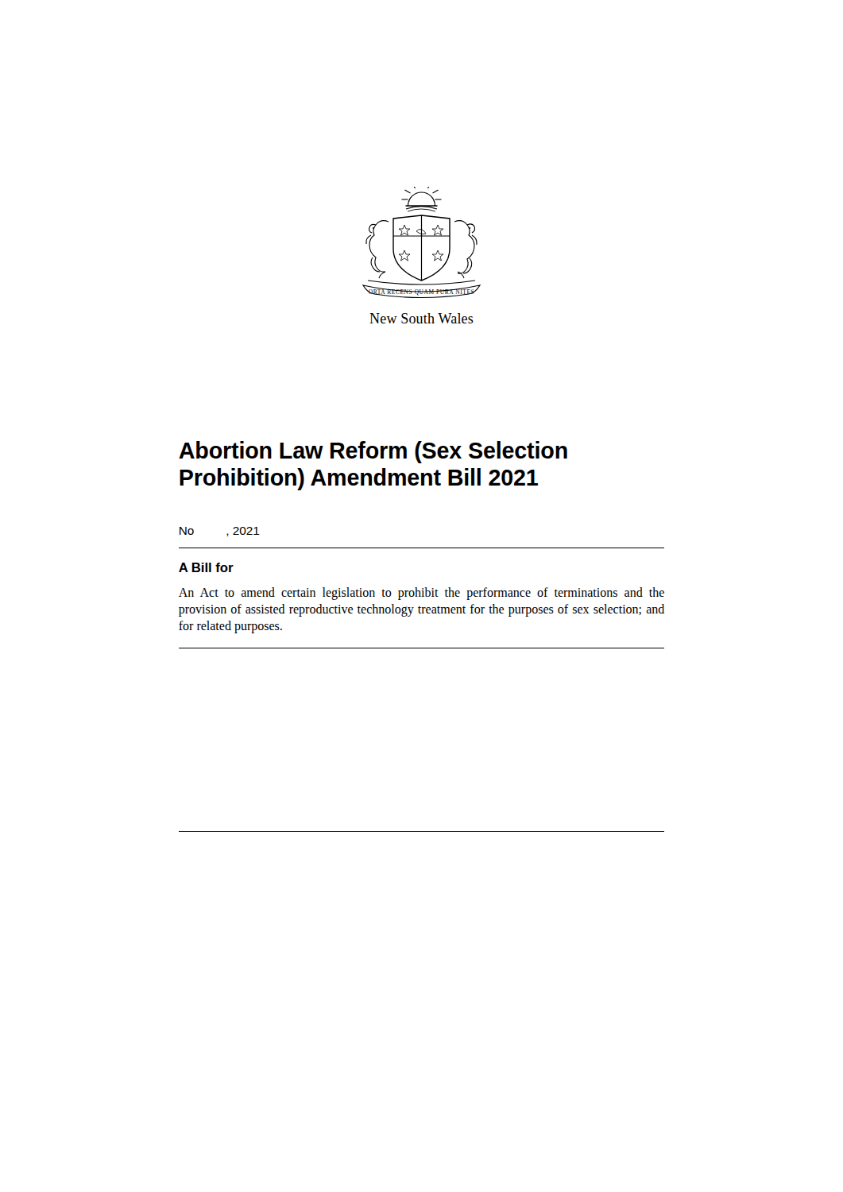ORTA RECENS QUAM PURA NITES
New South Wales
Abortion Law Reform (Sex Selection Prohibition) Amendment Bill 2021
No, 2021
A Bill for
An Act to amend certain legislation to prohibit the performance of terminations and the provision of assisted reproductive technology treatment for the purposes of sex selection; and for related purposes.